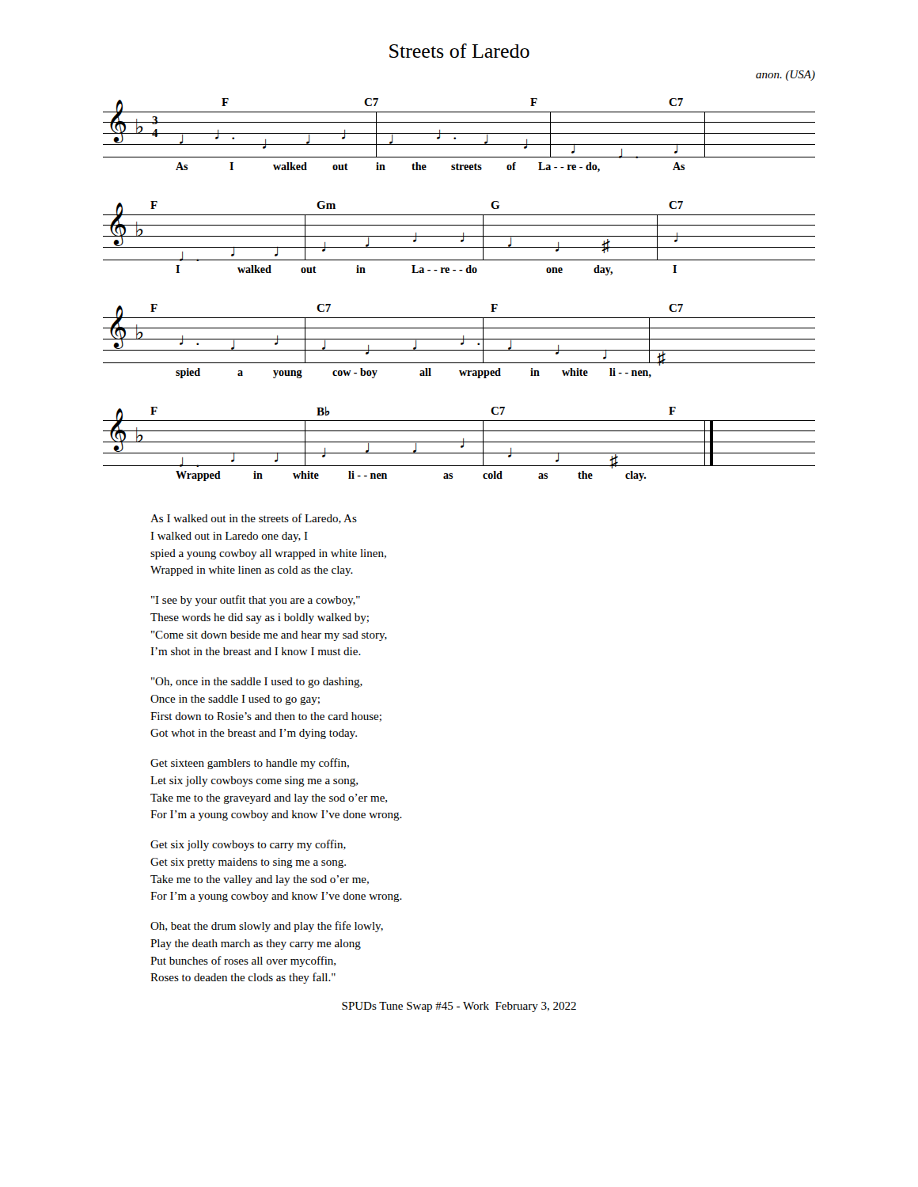Streets of Laredo
anon. (USA)
F C7 F C7
𝄞 ♭ 3
4 ♩ ♩. ♩ ♩ ♩ ♩ ♩. ♩ ♩ ♩ ♩. ♩
As I walked out in the streets of La - - re - do, As
F Gm G C7
𝄞 ♭ ♩. ♩ ♩ ♩ ♩ ♩ ♩ ♩ ♩ ♯ ♩
I walked out in La - - re - - do one day, I
F C7 F C7
𝄞 ♭ ♩. ♩ ♩ ♩ ♩ ♩ ♩. ♩ ♩ ♩ ♯
spied a young cow - boy all wrapped in white li - - nen,
F B♭ C7 F
𝄞 ♭ ♩. ♩ ♩ ♩ ♩ ♩ ♩ ♩ ♩ ♯
Wrapped in white li - - nen as cold as the clay.
As I walked out in the streets of Laredo, As
I walked out in Laredo one day, I
spied a young cowboy all wrapped in white linen,
Wrapped in white linen as cold as the clay.
"I see by your outfit that you are a cowboy,"
These words he did say as i boldly walked by;
"Come sit down beside me and hear my sad story,
I’m shot in the breast and I know I must die.
"Oh, once in the saddle I used to go dashing,
Once in the saddle I used to go gay;
First down to Rosie’s and then to the card house;
Got whot in the breast and I’m dying today.
Get sixteen gamblers to handle my coffin,
Let six jolly cowboys come sing me a song,
Take me to the graveyard and lay the sod o’er me,
For I’m a young cowboy and know I’ve done wrong.
Get six jolly cowboys to carry my coffin,
Get six pretty maidens to sing me a song.
Take me to the valley and lay the sod o’er me,
For I’m a young cowboy and know I’ve done wrong.
Oh, beat the drum slowly and play the fife lowly,
Play the death march as they carry me along
Put bunches of roses all over mycoffin,
Roses to deaden the clods as they fall."
SPUDs Tune Swap #45 - Work February 3, 2022